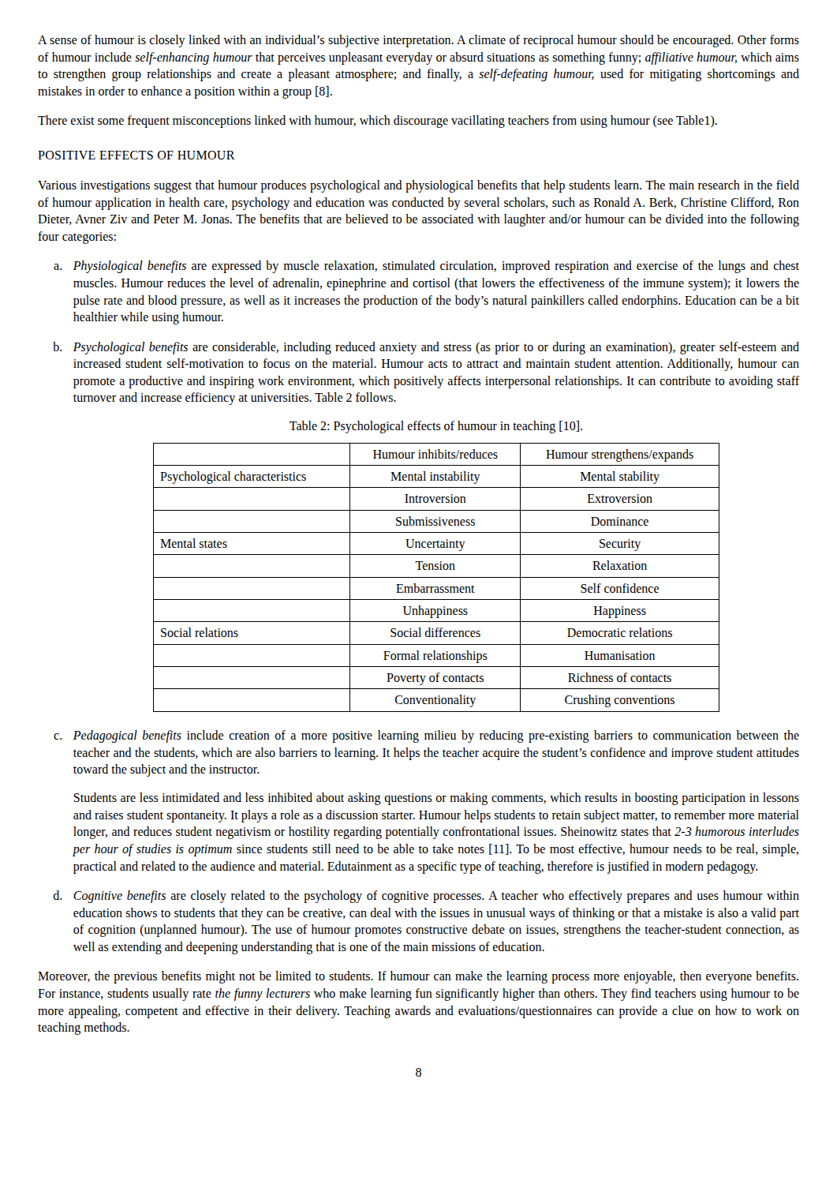A sense of humour is closely linked with an individual’s subjective interpretation. A climate of reciprocal humour should be encouraged. Other forms of humour include self-enhancing humour that perceives unpleasant everyday or absurd situations as something funny; affiliative humour, which aims to strengthen group relationships and create a pleasant atmosphere; and finally, a self-defeating humour, used for mitigating shortcomings and mistakes in order to enhance a position within a group [8].
There exist some frequent misconceptions linked with humour, which discourage vacillating teachers from using humour (see Table1).
Positive effects of humour
Various investigations suggest that humour produces psychological and physiological benefits that help students learn. The main research in the field of humour application in health care, psychology and education was conducted by several scholars, such as Ronald A. Berk, Christine Clifford, Ron Dieter, Avner Ziv and Peter M. Jonas. The benefits that are believed to be associated with laughter and/or humour can be divided into the following four categories:
Physiological benefits are expressed by muscle relaxation, stimulated circulation, improved respiration and exercise of the lungs and chest muscles. Humour reduces the level of adrenalin, epinephrine and cortisol (that lowers the effectiveness of the immune system); it lowers the pulse rate and blood pressure, as well as it increases the production of the body’s natural painkillers called endorphins. Education can be a bit healthier while using humour.
Psychological benefits are considerable, including reduced anxiety and stress (as prior to or during an examination), greater self-esteem and increased student self-motivation to focus on the material. Humour acts to attract and maintain student attention. Additionally, humour can promote a productive and inspiring work environment, which positively affects interpersonal relationships. It can contribute to avoiding staff turnover and increase efficiency at universities. Table 2 follows.
Table 2: Psychological effects of humour in teaching [10].
| | Humour inhibits/reduces | Humour strengthens/expands |
| --- | --- | --- |
| Psychological characteristics | Mental instability | Mental stability |
| | Introversion | Extroversion |
| | Submissiveness | Dominance |
| Mental states | Uncertainty | Security |
| | Tension | Relaxation |
| | Embarrassment | Self confidence |
| | Unhappiness | Happiness |
| Social relations | Social differences | Democratic relations |
| | Formal relationships | Humanisation |
| | Poverty of contacts | Richness of contacts |
| | Conventionality | Crushing conventions |
Pedagogical benefits include creation of a more positive learning milieu by reducing pre-existing barriers to communication between the teacher and the students, which are also barriers to learning. It helps the teacher acquire the student’s confidence and improve student attitudes toward the subject and the instructor.
Students are less intimidated and less inhibited about asking questions or making comments, which results in boosting participation in lessons and raises student spontaneity. It plays a role as a discussion starter. Humour helps students to retain subject matter, to remember more material longer, and reduces student negativism or hostility regarding potentially confrontational issues. Sheinowitz states that 2-3 humorous interludes per hour of studies is optimum since students still need to be able to take notes [11]. To be most effective, humour needs to be real, simple, practical and related to the audience and material. Edutainment as a specific type of teaching, therefore is justified in modern pedagogy.
Cognitive benefits are closely related to the psychology of cognitive processes. A teacher who effectively prepares and uses humour within education shows to students that they can be creative, can deal with the issues in unusual ways of thinking or that a mistake is also a valid part of cognition (unplanned humour). The use of humour promotes constructive debate on issues, strengthens the teacher-student connection, as well as extending and deepening understanding that is one of the main missions of education.
Moreover, the previous benefits might not be limited to students. If humour can make the learning process more enjoyable, then everyone benefits. For instance, students usually rate the funny lecturers who make learning fun significantly higher than others. They find teachers using humour to be more appealing, competent and effective in their delivery. Teaching awards and evaluations/questionnaires can provide a clue on how to work on teaching methods.
8